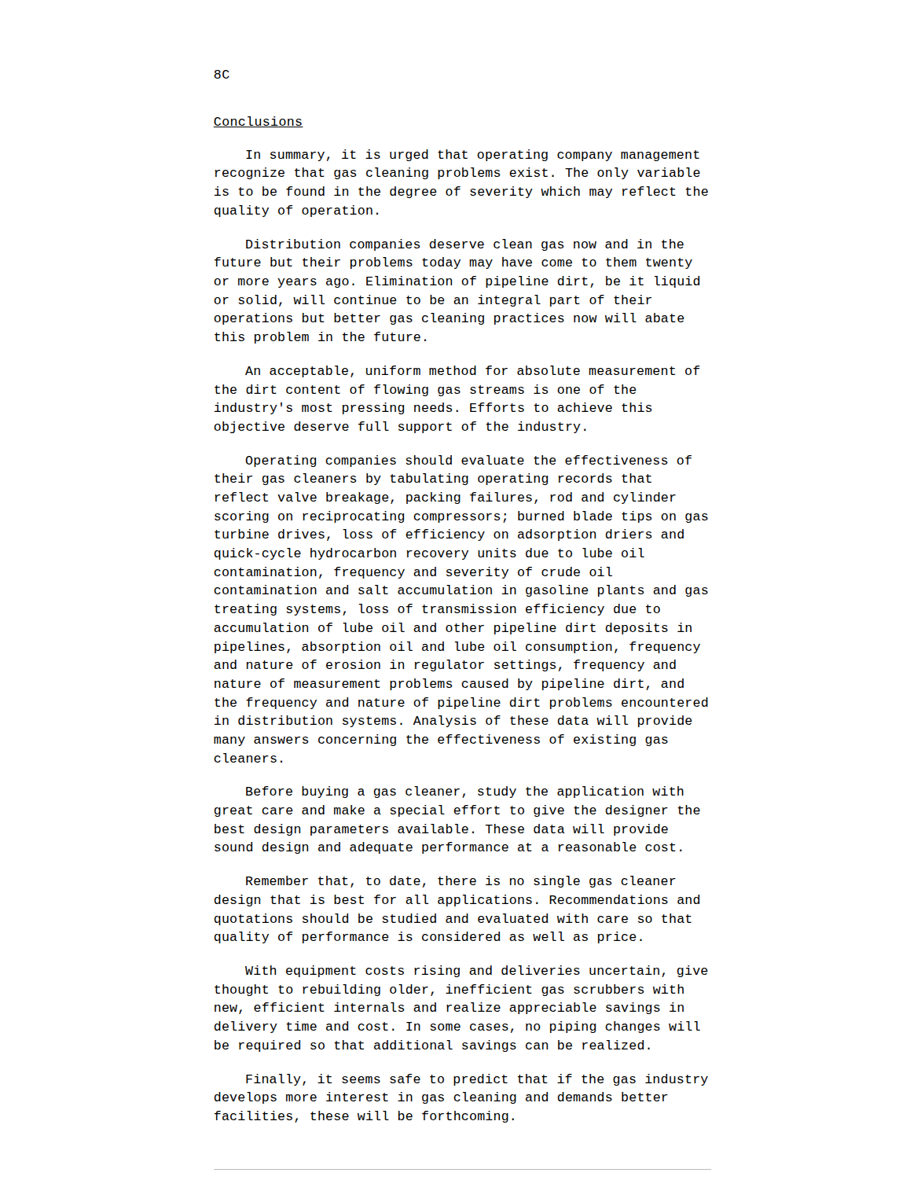8C
Conclusions
In summary, it is urged that operating company management recognize that gas cleaning problems exist. The only variable is to be found in the degree of severity which may reflect the quality of operation.
Distribution companies deserve clean gas now and in the future but their problems today may have come to them twenty or more years ago. Elimination of pipeline dirt, be it liquid or solid, will continue to be an integral part of their operations but better gas cleaning practices now will abate this problem in the future.
An acceptable, uniform method for absolute measurement of the dirt content of flowing gas streams is one of the industry's most pressing needs. Efforts to achieve this objective deserve full support of the industry.
Operating companies should evaluate the effectiveness of their gas cleaners by tabulating operating records that reflect valve breakage, packing failures, rod and cylinder scoring on reciprocating compressors; burned blade tips on gas turbine drives, loss of efficiency on adsorption driers and quick-cycle hydrocarbon recovery units due to lube oil contamination, frequency and severity of crude oil contamination and salt accumulation in gasoline plants and gas treating systems, loss of transmission efficiency due to accumulation of lube oil and other pipeline dirt deposits in pipelines, absorption oil and lube oil consumption, frequency and nature of erosion in regulator settings, frequency and nature of measurement problems caused by pipeline dirt, and the frequency and nature of pipeline dirt problems encountered in distribution systems. Analysis of these data will provide many answers concerning the effectiveness of existing gas cleaners.
Before buying a gas cleaner, study the application with great care and make a special effort to give the designer the best design parameters available. These data will provide sound design and adequate performance at a reasonable cost.
Remember that, to date, there is no single gas cleaner design that is best for all applications. Recommendations and quotations should be studied and evaluated with care so that quality of performance is considered as well as price.
With equipment costs rising and deliveries uncertain, give thought to rebuilding older, inefficient gas scrubbers with new, efficient internals and realize appreciable savings in delivery time and cost. In some cases, no piping changes will be required so that additional savings can be realized.
Finally, it seems safe to predict that if the gas industry develops more interest in gas cleaning and demands better facilities, these will be forthcoming.